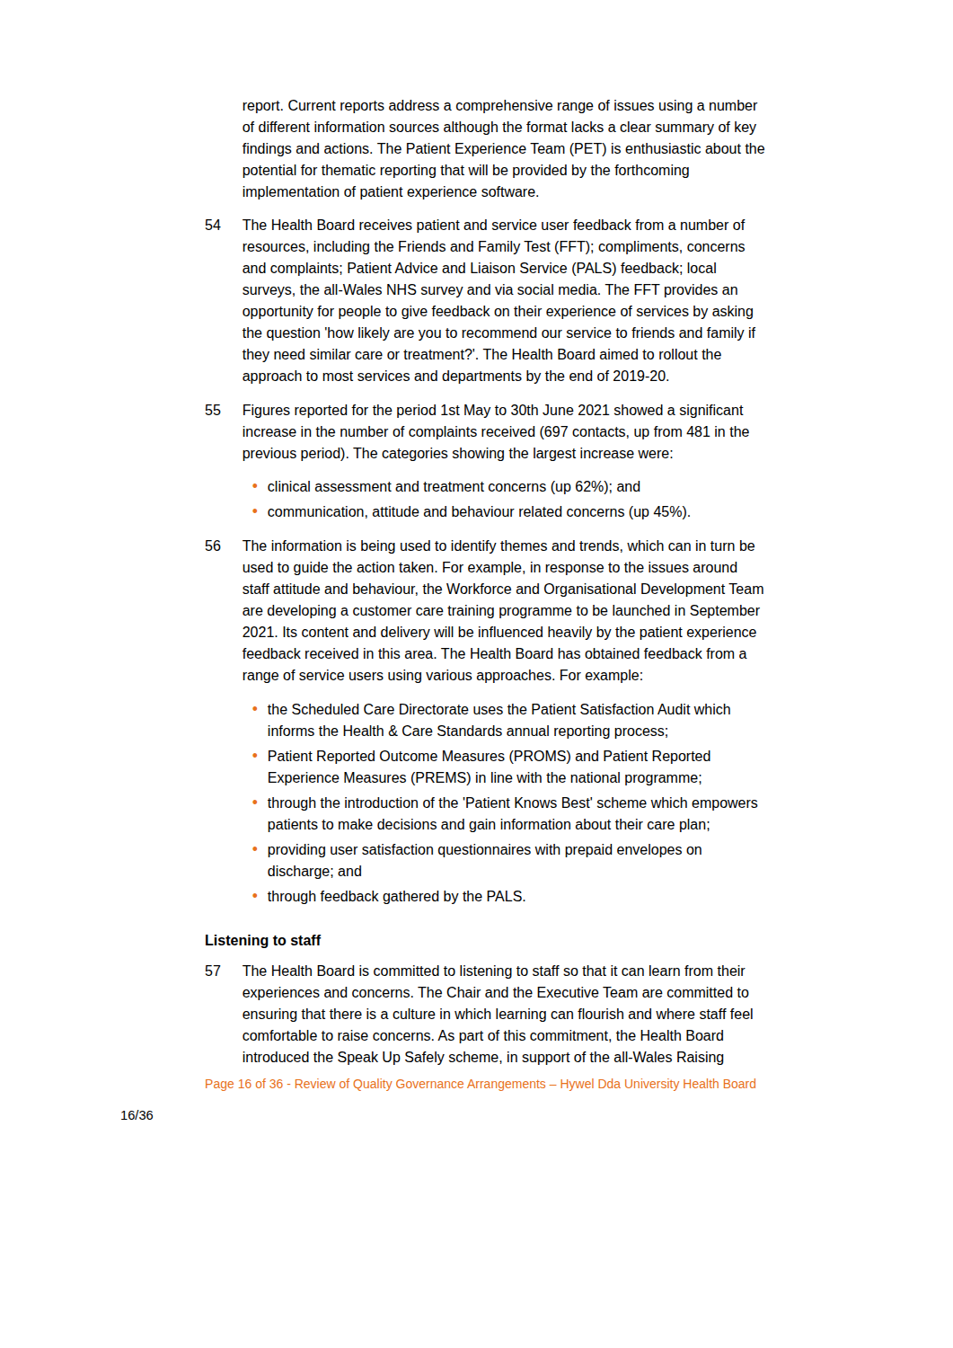report. Current reports address a comprehensive range of issues using a number of different information sources although the format lacks a clear summary of key findings and actions. The Patient Experience Team (PET) is enthusiastic about the potential for thematic reporting that will be provided by the forthcoming implementation of patient experience software.
54
The Health Board receives patient and service user feedback from a number of resources, including the Friends and Family Test (FFT); compliments, concerns and complaints; Patient Advice and Liaison Service (PALS) feedback; local surveys, the all-Wales NHS survey and via social media. The FFT provides an opportunity for people to give feedback on their experience of services by asking the question 'how likely are you to recommend our service to friends and family if they need similar care or treatment?'. The Health Board aimed to rollout the approach to most services and departments by the end of 2019-20.
55
Figures reported for the period 1st May to 30th June 2021 showed a significant increase in the number of complaints received (697 contacts, up from 481 in the previous period). The categories showing the largest increase were:
•clinical assessment and treatment concerns (up 62%); and
•communication, attitude and behaviour related concerns (up 45%).
56
The information is being used to identify themes and trends, which can in turn be used to guide the action taken. For example, in response to the issues around staff attitude and behaviour, the Workforce and Organisational Development Team are developing a customer care training programme to be launched in September 2021. Its content and delivery will be influenced heavily by the patient experience feedback received in this area. The Health Board has obtained feedback from a range of service users using various approaches. For example:
•the Scheduled Care Directorate uses the Patient Satisfaction Audit which informs the Health & Care Standards annual reporting process;
•Patient Reported Outcome Measures (PROMS) and Patient Reported Experience Measures (PREMS) in line with the national programme;
•through the introduction of the 'Patient Knows Best' scheme which empowers patients to make decisions and gain information about their care plan;
•providing user satisfaction questionnaires with prepaid envelopes on discharge; and
•through feedback gathered by the PALS.
Listening to staff
57
The Health Board is committed to listening to staff so that it can learn from their experiences and concerns. The Chair and the Executive Team are committed to ensuring that there is a culture in which learning can flourish and where staff feel comfortable to raise concerns. As part of this commitment, the Health Board introduced the Speak Up Safely scheme, in support of the all-Wales Raising
Page 16 of 36 - Review of Quality Governance Arrangements – Hywel Dda University Health Board
16/36